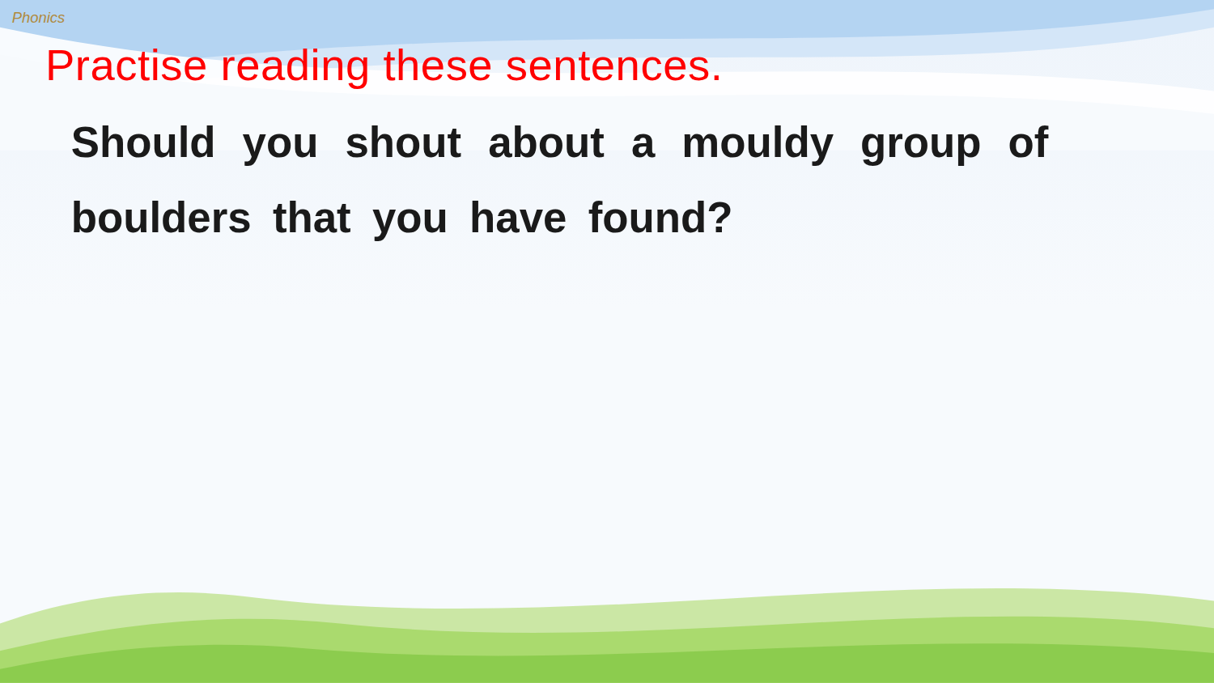Phonics
Practise reading these sentences.
Should you shout about a mouldy group of boulders that you have found?